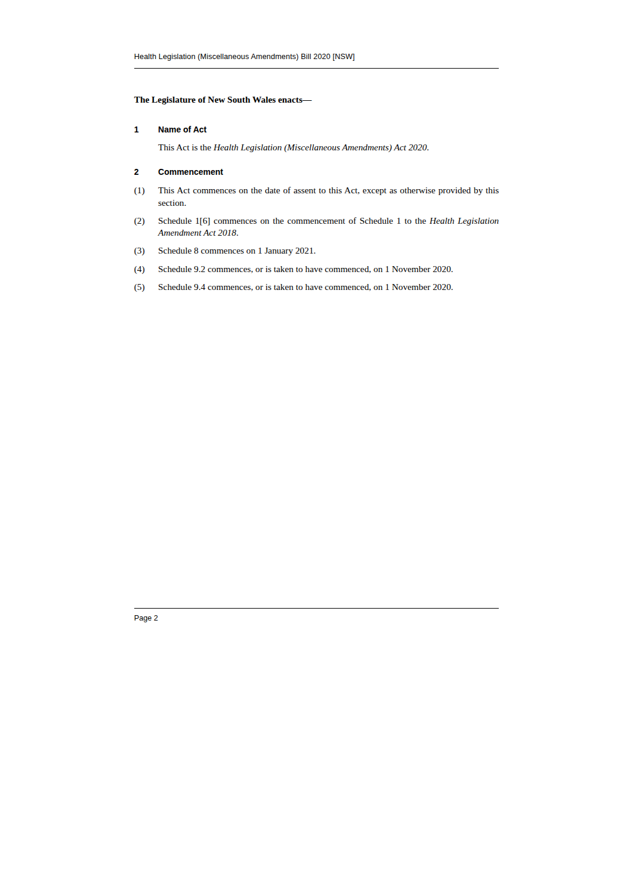Health Legislation (Miscellaneous Amendments) Bill 2020 [NSW]
The Legislature of New South Wales enacts—
1
Name of Act
This Act is the Health Legislation (Miscellaneous Amendments) Act 2020.
2
Commencement
(1)
This Act commences on the date of assent to this Act, except as otherwise provided by this section.
(2)
Schedule 1[6] commences on the commencement of Schedule 1 to the Health Legislation Amendment Act 2018.
(3)
Schedule 8 commences on 1 January 2021.
(4)
Schedule 9.2 commences, or is taken to have commenced, on 1 November 2020.
(5)
Schedule 9.4 commences, or is taken to have commenced, on 1 November 2020.
Page 2